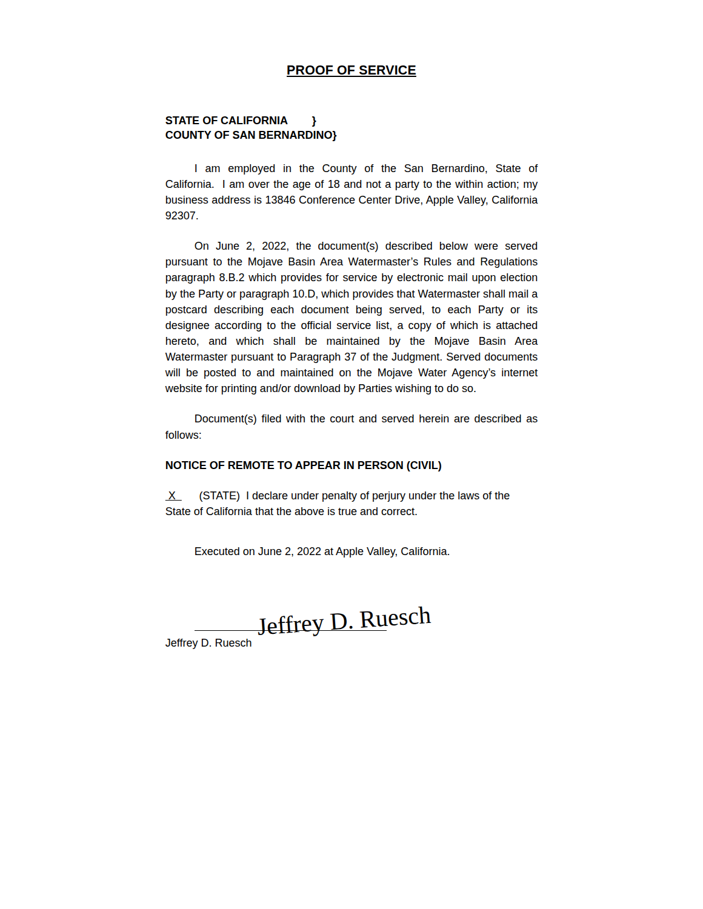PROOF OF SERVICE
STATE OF CALIFORNIA} COUNTY OF SAN BERNARDINO}
I am employed in the County of the San Bernardino, State of California. I am over the age of 18 and not a party to the within action; my business address is 13846 Conference Center Drive, Apple Valley, California 92307.
On June 2, 2022, the document(s) described below were served pursuant to the Mojave Basin Area Watermaster’s Rules and Regulations paragraph 8.B.2 which provides for service by electronic mail upon election by the Party or paragraph 10.D, which provides that Watermaster shall mail a postcard describing each document being served, to each Party or its designee according to the official service list, a copy of which is attached hereto, and which shall be maintained by the Mojave Basin Area Watermaster pursuant to Paragraph 37 of the Judgment. Served documents will be posted to and maintained on the Mojave Water Agency’s internet website for printing and/or download by Parties wishing to do so.
Document(s) filed with the court and served herein are described as follows:
NOTICE OF REMOTE TO APPEAR IN PERSON (CIVIL)
X (STATE) I declare under penalty of perjury under the laws of the State of California that the above is true and correct.
Executed on June 2, 2022 at Apple Valley, California.
Jeffrey D. Ruesch
Jeffrey D. Ruesch